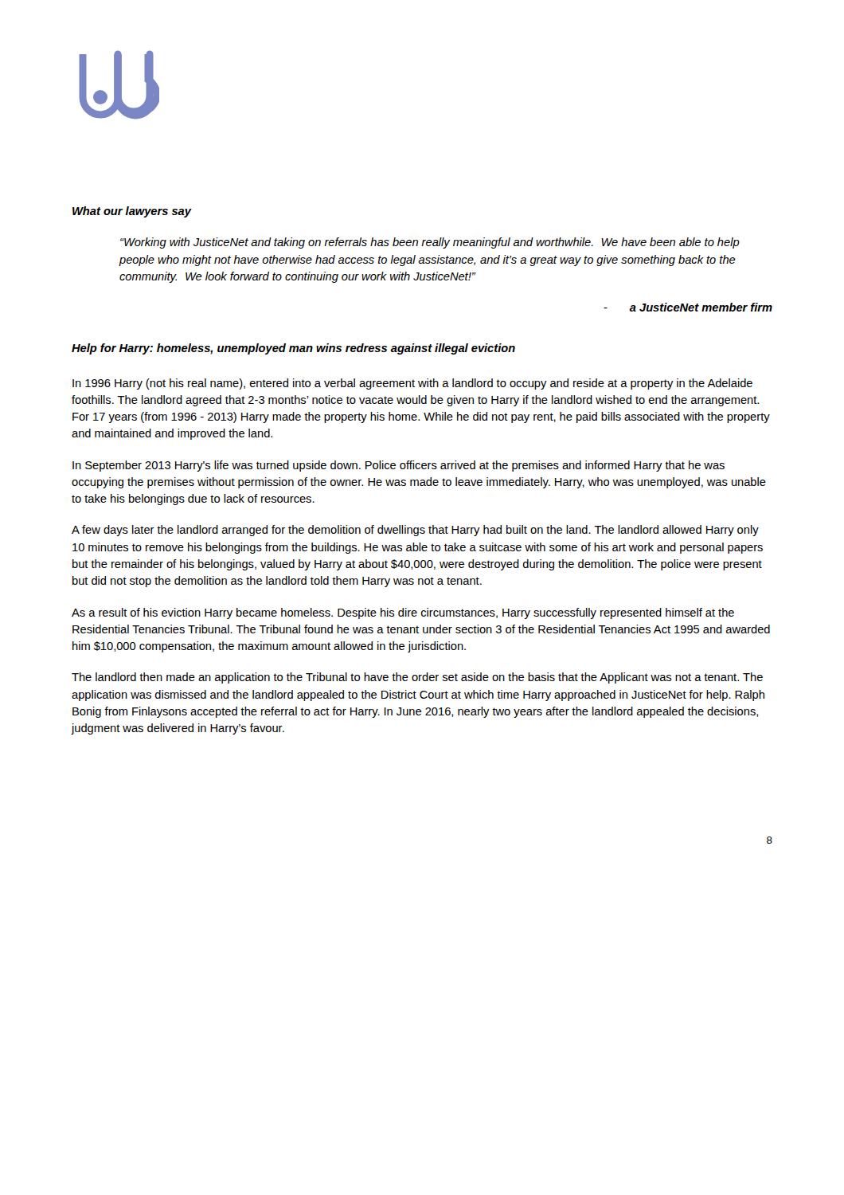What our lawyers say
“Working with JusticeNet and taking on referrals has been really meaningful and worthwhile. We have been able to help people who might not have otherwise had access to legal assistance, and it’s a great way to give something back to the community. We look forward to continuing our work with JusticeNet!”
-a JusticeNet member firm
Help for Harry: homeless, unemployed man wins redress against illegal eviction
In 1996 Harry (not his real name), entered into a verbal agreement with a landlord to occupy and reside at a property in the Adelaide foothills. The landlord agreed that 2-3 months’ notice to vacate would be given to Harry if the landlord wished to end the arrangement. For 17 years (from 1996 - 2013) Harry made the property his home. While he did not pay rent, he paid bills associated with the property and maintained and improved the land.
In September 2013 Harry's life was turned upside down. Police officers arrived at the premises and informed Harry that he was occupying the premises without permission of the owner. He was made to leave immediately. Harry, who was unemployed, was unable to take his belongings due to lack of resources.
A few days later the landlord arranged for the demolition of dwellings that Harry had built on the land. The landlord allowed Harry only 10 minutes to remove his belongings from the buildings. He was able to take a suitcase with some of his art work and personal papers but the remainder of his belongings, valued by Harry at about $40,000, were destroyed during the demolition. The police were present but did not stop the demolition as the landlord told them Harry was not a tenant.
As a result of his eviction Harry became homeless. Despite his dire circumstances, Harry successfully represented himself at the Residential Tenancies Tribunal. The Tribunal found he was a tenant under section 3 of the Residential Tenancies Act 1995 and awarded him $10,000 compensation, the maximum amount allowed in the jurisdiction.
The landlord then made an application to the Tribunal to have the order set aside on the basis that the Applicant was not a tenant. The application was dismissed and the landlord appealed to the District Court at which time Harry approached in JusticeNet for help. Ralph Bonig from Finlaysons accepted the referral to act for Harry. In June 2016, nearly two years after the landlord appealed the decisions, judgment was delivered in Harry’s favour.
8